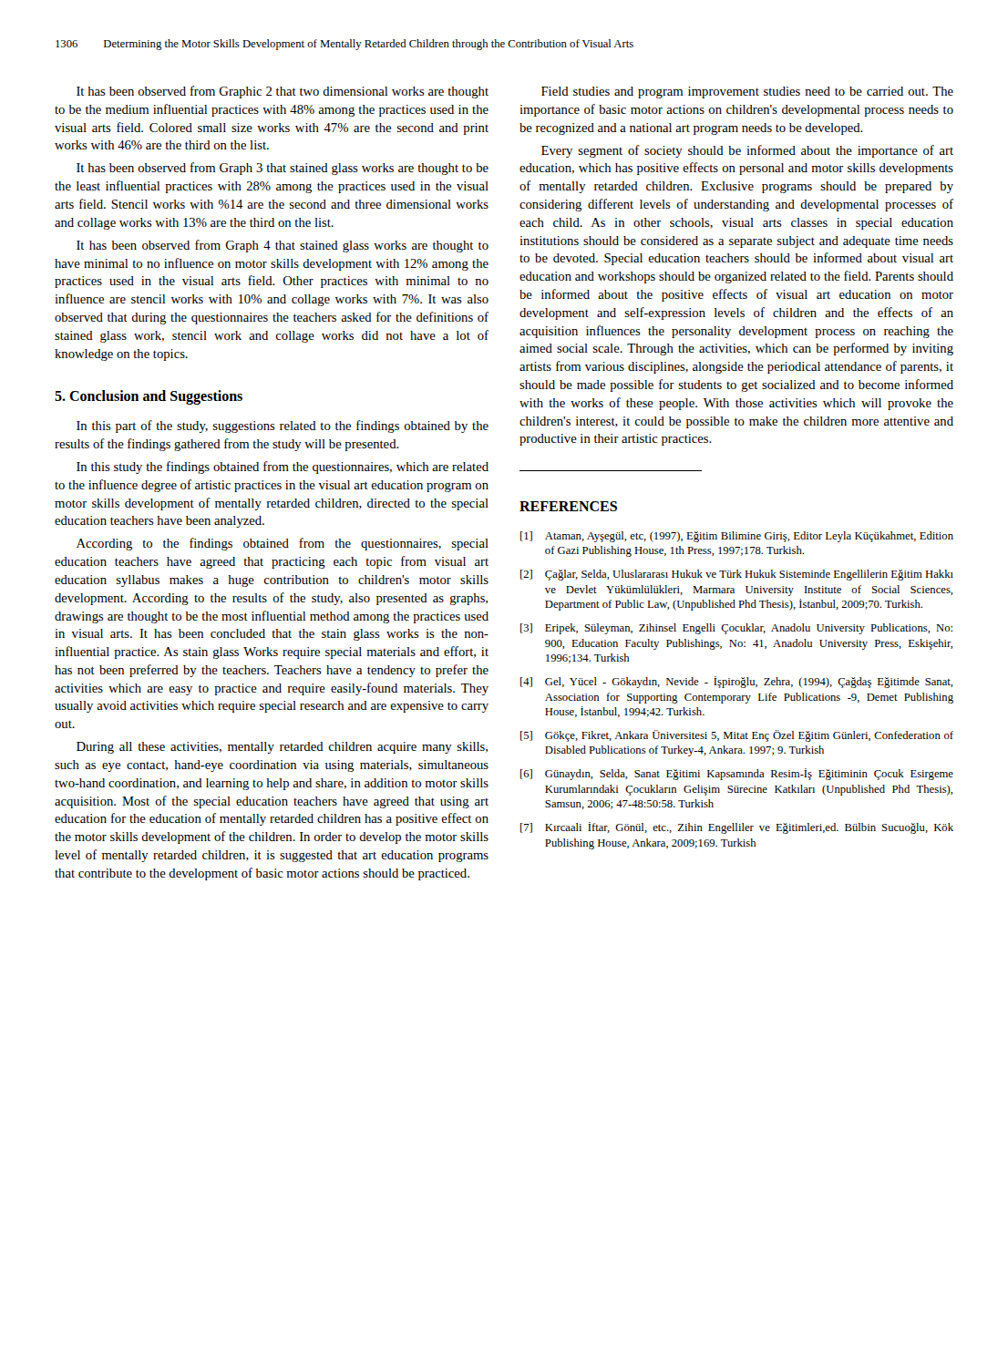1306 Determining the Motor Skills Development of Mentally Retarded Children through the Contribution of Visual Arts
It has been observed from Graphic 2 that two dimensional works are thought to be the medium influential practices with 48% among the practices used in the visual arts field. Colored small size works with 47% are the second and print works with 46% are the third on the list.
It has been observed from Graph 3 that stained glass works are thought to be the least influential practices with 28% among the practices used in the visual arts field. Stencil works with %14 are the second and three dimensional works and collage works with 13% are the third on the list.
It has been observed from Graph 4 that stained glass works are thought to have minimal to no influence on motor skills development with 12% among the practices used in the visual arts field. Other practices with minimal to no influence are stencil works with 10% and collage works with 7%. It was also observed that during the questionnaires the teachers asked for the definitions of stained glass work, stencil work and collage works did not have a lot of knowledge on the topics.
5. Conclusion and Suggestions
In this part of the study, suggestions related to the findings obtained by the results of the findings gathered from the study will be presented.
In this study the findings obtained from the questionnaires, which are related to the influence degree of artistic practices in the visual art education program on motor skills development of mentally retarded children, directed to the special education teachers have been analyzed.
According to the findings obtained from the questionnaires, special education teachers have agreed that practicing each topic from visual art education syllabus makes a huge contribution to children's motor skills development. According to the results of the study, also presented as graphs, drawings are thought to be the most influential method among the practices used in visual arts. It has been concluded that the stain glass works is the non-influential practice. As stain glass Works require special materials and effort, it has not been preferred by the teachers. Teachers have a tendency to prefer the activities which are easy to practice and require easily-found materials. They usually avoid activities which require special research and are expensive to carry out.
During all these activities, mentally retarded children acquire many skills, such as eye contact, hand-eye coordination via using materials, simultaneous two-hand coordination, and learning to help and share, in addition to motor skills acquisition. Most of the special education teachers have agreed that using art education for the education of mentally retarded children has a positive effect on the motor skills development of the children. In order to develop the motor skills level of mentally retarded children, it is suggested that art education programs that contribute to the development of basic motor actions should be practiced.
Field studies and program improvement studies need to be carried out. The importance of basic motor actions on children's developmental process needs to be recognized and a national art program needs to be developed.
Every segment of society should be informed about the importance of art education, which has positive effects on personal and motor skills developments of mentally retarded children. Exclusive programs should be prepared by considering different levels of understanding and developmental processes of each child. As in other schools, visual arts classes in special education institutions should be considered as a separate subject and adequate time needs to be devoted. Special education teachers should be informed about visual art education and workshops should be organized related to the field. Parents should be informed about the positive effects of visual art education on motor development and self-expression levels of children and the effects of an acquisition influences the personality development process on reaching the aimed social scale. Through the activities, which can be performed by inviting artists from various disciplines, alongside the periodical attendance of parents, it should be made possible for students to get socialized and to become informed with the works of these people. With those activities which will provoke the children's interest, it could be possible to make the children more attentive and productive in their artistic practices.
REFERENCES
[1] Ataman, Ayşegül, etc, (1997), Eğitim Bilimine Giriş, Editor Leyla Küçükahmet, Edition of Gazi Publishing House, 1th Press, 1997;178. Turkish.
[2] Çağlar, Selda, Uluslararası Hukuk ve Türk Hukuk Sisteminde Engellilerin Eğitim Hakkı ve Devlet Yükümlülükleri, Marmara University Institute of Social Sciences, Department of Public Law, (Unpublished Phd Thesis), İstanbul, 2009;70. Turkish.
[3] Eripek, Süleyman, Zihinsel Engelli Çocuklar, Anadolu University Publications, No: 900, Education Faculty Publishings, No: 41, Anadolu University Press, Eskişehir, 1996;134. Turkish
[4] Gel, Yücel - Gökaydın, Nevide - İşpiroğlu, Zehra, (1994), Çağdaş Eğitimde Sanat, Association for Supporting Contemporary Life Publications -9, Demet Publishing House, İstanbul, 1994;42. Turkish.
[5] Gökçe, Fikret, Ankara Üniversitesi 5, Mitat Enç Özel Eğitim Günleri, Confederation of Disabled Publications of Turkey-4, Ankara. 1997; 9. Turkish
[6] Günaydın, Selda, Sanat Eğitimi Kapsamında Resim-İş Eğitiminin Çocuk Esirgeme Kurumlarındaki Çocukların Gelişim Sürecine Katkıları (Unpublished Phd Thesis), Samsun, 2006; 47-48:50:58. Turkish
[7] Kırcaali İftar, Gönül, etc., Zihin Engelliler ve Eğitimleri,ed. Bülbin Sucuoğlu, Kök Publishing House, Ankara, 2009;169. Turkish